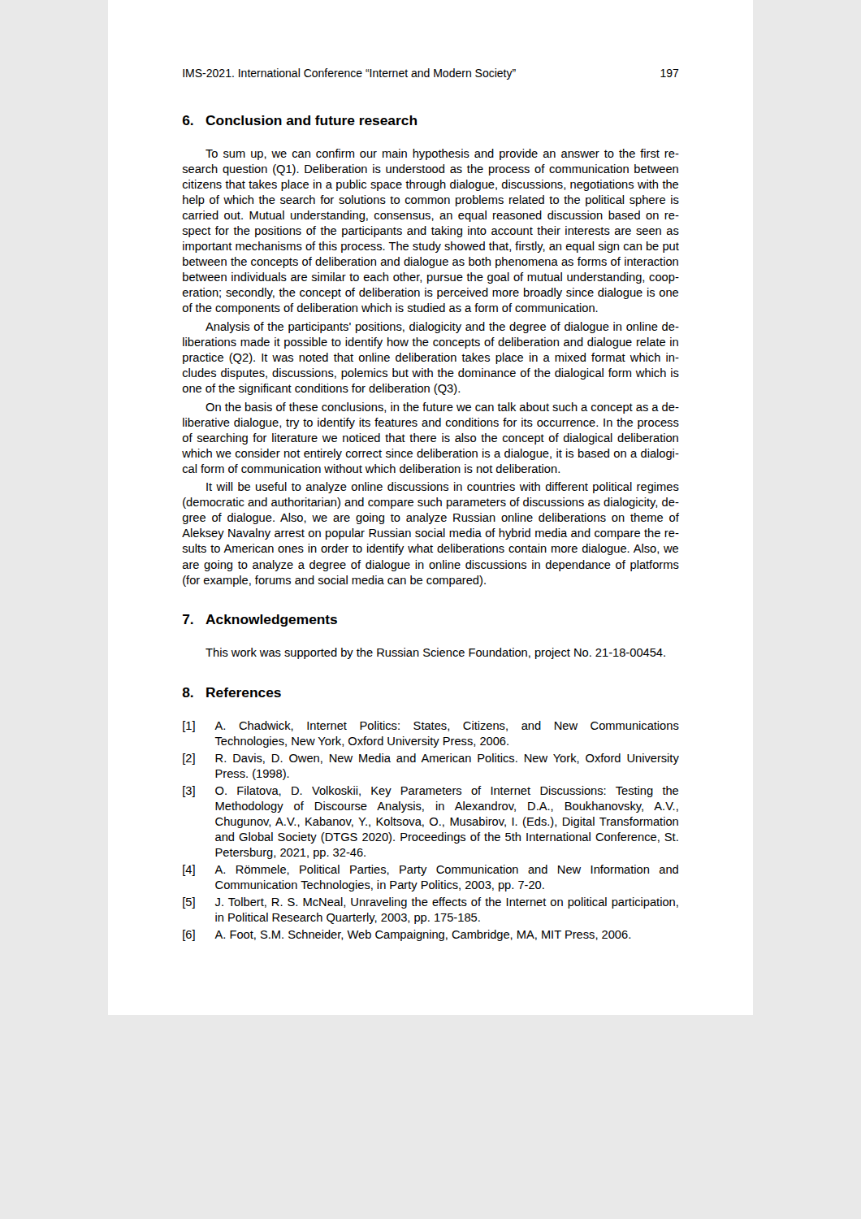IMS-2021. International Conference “Internet and Modern Society” 197
6. Conclusion and future research
To sum up, we can confirm our main hypothesis and provide an answer to the first research question (Q1). Deliberation is understood as the process of communication between citizens that takes place in a public space through dialogue, discussions, negotiations with the help of which the search for solutions to common problems related to the political sphere is carried out. Mutual understanding, consensus, an equal reasoned discussion based on respect for the positions of the participants and taking into account their interests are seen as important mechanisms of this process. The study showed that, firstly, an equal sign can be put between the concepts of deliberation and dialogue as both phenomena as forms of interaction between individuals are similar to each other, pursue the goal of mutual understanding, cooperation; secondly, the concept of deliberation is perceived more broadly since dialogue is one of the components of deliberation which is studied as a form of communication.
Analysis of the participants' positions, dialogicity and the degree of dialogue in online deliberations made it possible to identify how the concepts of deliberation and dialogue relate in practice (Q2). It was noted that online deliberation takes place in a mixed format which includes disputes, discussions, polemics but with the dominance of the dialogical form which is one of the significant conditions for deliberation (Q3).
On the basis of these conclusions, in the future we can talk about such a concept as a deliberative dialogue, try to identify its features and conditions for its occurrence. In the process of searching for literature we noticed that there is also the concept of dialogical deliberation which we consider not entirely correct since deliberation is a dialogue, it is based on a dialogical form of communication without which deliberation is not deliberation.
It will be useful to analyze online discussions in countries with different political regimes (democratic and authoritarian) and compare such parameters of discussions as dialogicity, degree of dialogue. Also, we are going to analyze Russian online deliberations on theme of Aleksey Navalny arrest on popular Russian social media of hybrid media and compare the results to American ones in order to identify what deliberations contain more dialogue. Also, we are going to analyze a degree of dialogue in online discussions in dependance of platforms (for example, forums and social media can be compared).
7. Acknowledgements
This work was supported by the Russian Science Foundation, project No. 21-18-00454.
8. References
[1] A. Chadwick, Internet Politics: States, Citizens, and New Communications Technologies, New York, Oxford University Press, 2006.
[2] R. Davis, D. Owen, New Media and American Politics. New York, Oxford University Press. (1998).
[3] O. Filatova, D. Volkoskii, Key Parameters of Internet Discussions: Testing the Methodology of Discourse Analysis, in Alexandrov, D.A., Boukhanovsky, A.V., Chugunov, A.V., Kabanov, Y., Koltsova, O., Musabirov, I. (Eds.), Digital Transformation and Global Society (DTGS 2020). Proceedings of the 5th International Conference, St. Petersburg, 2021, pp. 32-46.
[4] A. Römmele, Political Parties, Party Communication and New Information and Communication Technologies, in Party Politics, 2003, pp. 7-20.
[5] J. Tolbert, R. S. McNeal, Unraveling the effects of the Internet on political participation, in Political Research Quarterly, 2003, pp. 175-185.
[6] A. Foot, S.M. Schneider, Web Campaigning, Cambridge, MA, MIT Press, 2006.